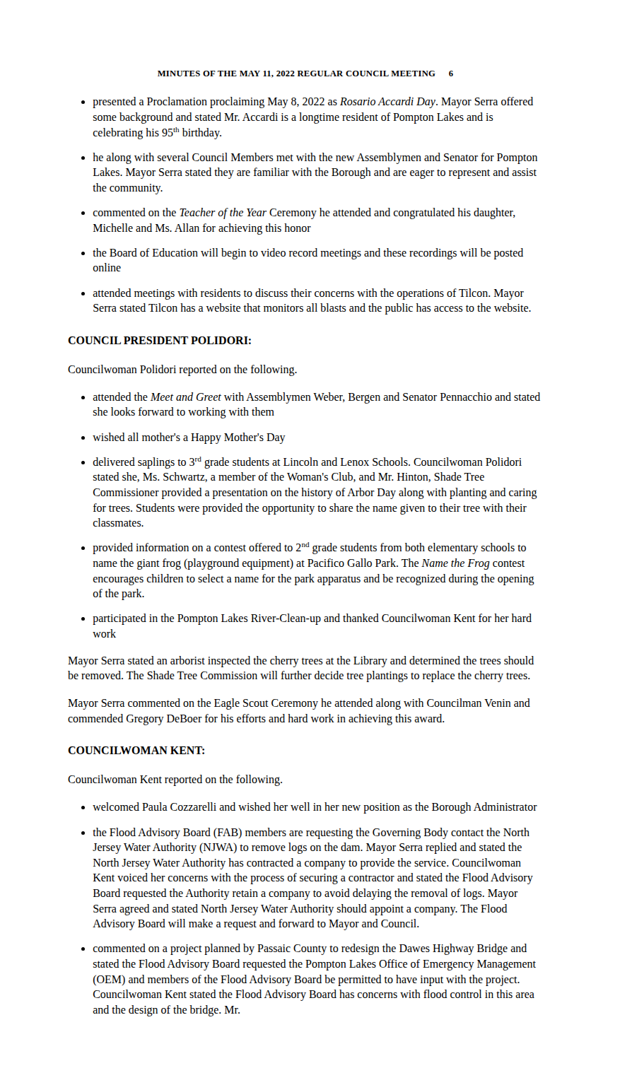MINUTES OF THE MAY 11, 2022 REGULAR COUNCIL MEETING 6
presented a Proclamation proclaiming May 8, 2022 as Rosario Accardi Day. Mayor Serra offered some background and stated Mr. Accardi is a longtime resident of Pompton Lakes and is celebrating his 95th birthday.
he along with several Council Members met with the new Assemblymen and Senator for Pompton Lakes. Mayor Serra stated they are familiar with the Borough and are eager to represent and assist the community.
commented on the Teacher of the Year Ceremony he attended and congratulated his daughter, Michelle and Ms. Allan for achieving this honor
the Board of Education will begin to video record meetings and these recordings will be posted online
attended meetings with residents to discuss their concerns with the operations of Tilcon. Mayor Serra stated Tilcon has a website that monitors all blasts and the public has access to the website.
Council President Polidori:
Councilwoman Polidori reported on the following.
attended the Meet and Greet with Assemblymen Weber, Bergen and Senator Pennacchio and stated she looks forward to working with them
wished all mother's a Happy Mother's Day
delivered saplings to 3rd grade students at Lincoln and Lenox Schools. Councilwoman Polidori stated she, Ms. Schwartz, a member of the Woman's Club, and Mr. Hinton, Shade Tree Commissioner provided a presentation on the history of Arbor Day along with planting and caring for trees. Students were provided the opportunity to share the name given to their tree with their classmates.
provided information on a contest offered to 2nd grade students from both elementary schools to name the giant frog (playground equipment) at Pacifico Gallo Park. The Name the Frog contest encourages children to select a name for the park apparatus and be recognized during the opening of the park.
participated in the Pompton Lakes River-Clean-up and thanked Councilwoman Kent for her hard work
Mayor Serra stated an arborist inspected the cherry trees at the Library and determined the trees should be removed. The Shade Tree Commission will further decide tree plantings to replace the cherry trees.
Mayor Serra commented on the Eagle Scout Ceremony he attended along with Councilman Venin and commended Gregory DeBoer for his efforts and hard work in achieving this award.
Councilwoman Kent:
Councilwoman Kent reported on the following.
welcomed Paula Cozzarelli and wished her well in her new position as the Borough Administrator
the Flood Advisory Board (FAB) members are requesting the Governing Body contact the North Jersey Water Authority (NJWA) to remove logs on the dam. Mayor Serra replied and stated the North Jersey Water Authority has contracted a company to provide the service. Councilwoman Kent voiced her concerns with the process of securing a contractor and stated the Flood Advisory Board requested the Authority retain a company to avoid delaying the removal of logs. Mayor Serra agreed and stated North Jersey Water Authority should appoint a company. The Flood Advisory Board will make a request and forward to Mayor and Council.
commented on a project planned by Passaic County to redesign the Dawes Highway Bridge and stated the Flood Advisory Board requested the Pompton Lakes Office of Emergency Management (OEM) and members of the Flood Advisory Board be permitted to have input with the project. Councilwoman Kent stated the Flood Advisory Board has concerns with flood control in this area and the design of the bridge. Mr.